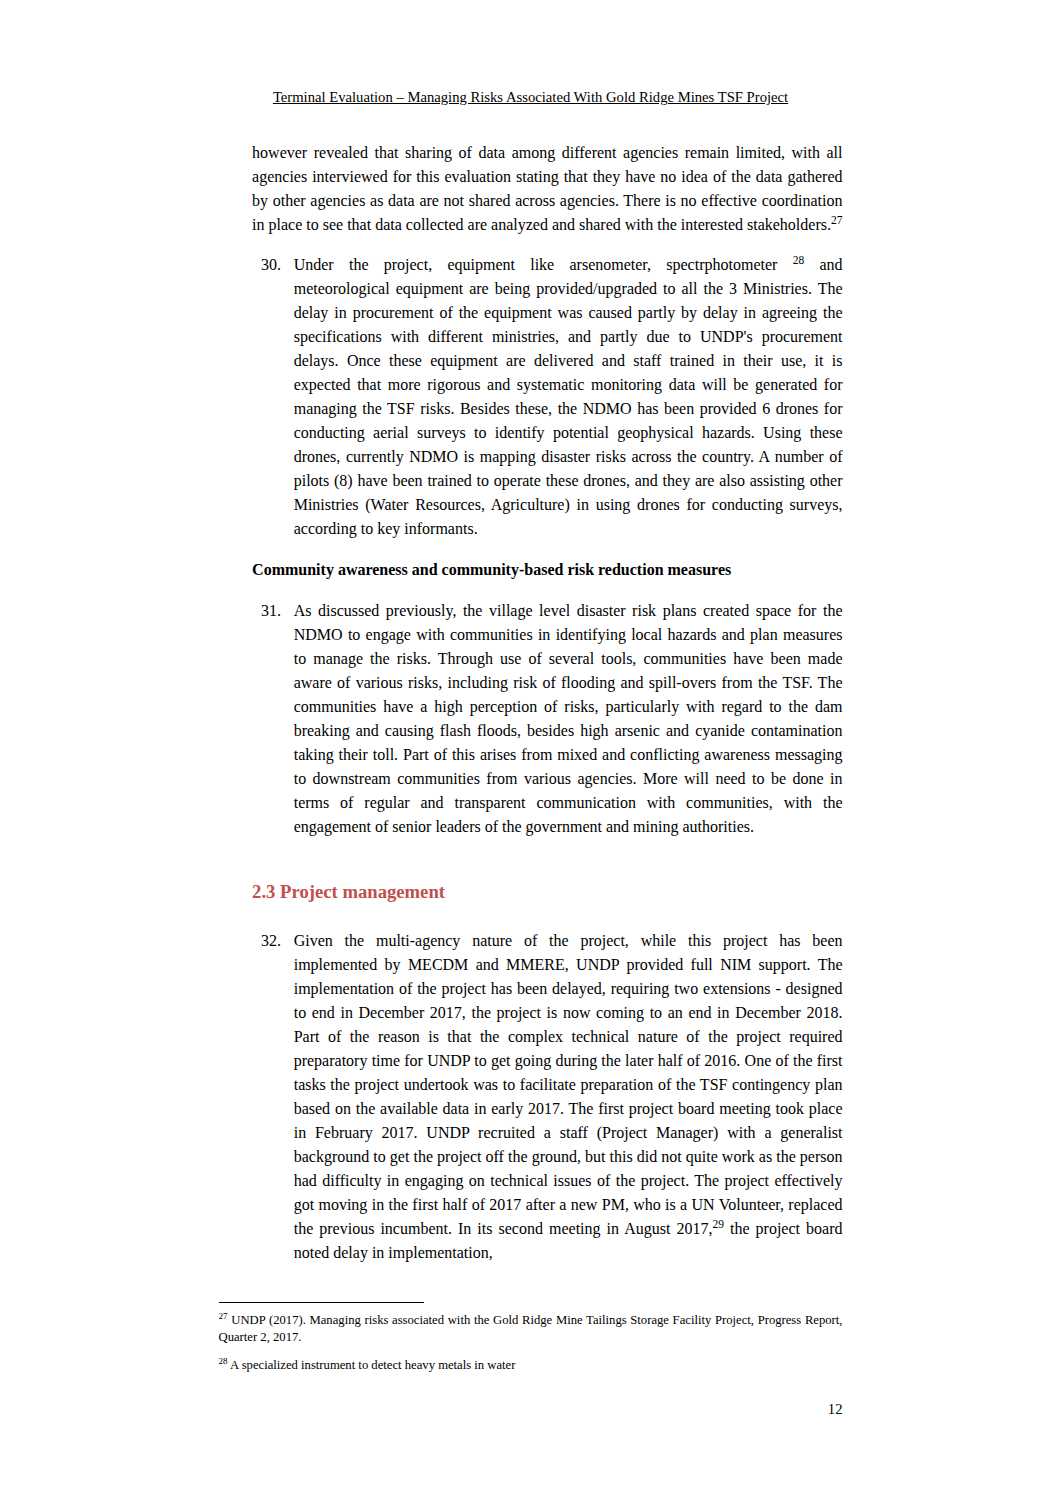Terminal Evaluation – Managing Risks Associated With Gold Ridge Mines TSF Project
however revealed that sharing of data among different agencies remain limited, with all agencies interviewed for this evaluation stating that they have no idea of the data gathered by other agencies as data are not shared across agencies. There is no effective coordination in place to see that data collected are analyzed and shared with the interested stakeholders.27
Under the project, equipment like arsenometer, spectrphotometer 28 and meteorological equipment are being provided/upgraded to all the 3 Ministries. The delay in procurement of the equipment was caused partly by delay in agreeing the specifications with different ministries, and partly due to UNDP's procurement delays. Once these equipment are delivered and staff trained in their use, it is expected that more rigorous and systematic monitoring data will be generated for managing the TSF risks. Besides these, the NDMO has been provided 6 drones for conducting aerial surveys to identify potential geophysical hazards. Using these drones, currently NDMO is mapping disaster risks across the country. A number of pilots (8) have been trained to operate these drones, and they are also assisting other Ministries (Water Resources, Agriculture) in using drones for conducting surveys, according to key informants.
Community awareness and community-based risk reduction measures
As discussed previously, the village level disaster risk plans created space for the NDMO to engage with communities in identifying local hazards and plan measures to manage the risks. Through use of several tools, communities have been made aware of various risks, including risk of flooding and spill-overs from the TSF. The communities have a high perception of risks, particularly with regard to the dam breaking and causing flash floods, besides high arsenic and cyanide contamination taking their toll. Part of this arises from mixed and conflicting awareness messaging to downstream communities from various agencies. More will need to be done in terms of regular and transparent communication with communities, with the engagement of senior leaders of the government and mining authorities.
2.3 Project management
Given the multi-agency nature of the project, while this project has been implemented by MECDM and MMERE, UNDP provided full NIM support. The implementation of the project has been delayed, requiring two extensions - designed to end in December 2017, the project is now coming to an end in December 2018. Part of the reason is that the complex technical nature of the project required preparatory time for UNDP to get going during the later half of 2016. One of the first tasks the project undertook was to facilitate preparation of the TSF contingency plan based on the available data in early 2017. The first project board meeting took place in February 2017. UNDP recruited a staff (Project Manager) with a generalist background to get the project off the ground, but this did not quite work as the person had difficulty in engaging on technical issues of the project. The project effectively got moving in the first half of 2017 after a new PM, who is a UN Volunteer, replaced the previous incumbent. In its second meeting in August 2017,29 the project board noted delay in implementation,
27 UNDP (2017). Managing risks associated with the Gold Ridge Mine Tailings Storage Facility Project, Progress Report, Quarter 2, 2017.
28 A specialized instrument to detect heavy metals in water
12